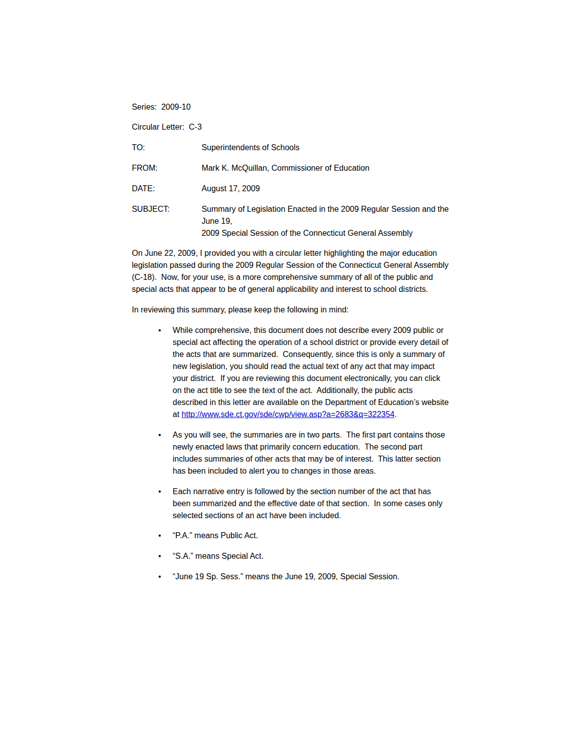Series: 2009-10
Circular Letter: C-3
TO:
Superintendents of Schools
FROM:
Mark K. McQuillan, Commissioner of Education
DATE:
August 17, 2009
SUBJECT:
Summary of Legislation Enacted in the 2009 Regular Session and the June 19, 2009 Special Session of the Connecticut General Assembly
On June 22, 2009, I provided you with a circular letter highlighting the major education legislation passed during the 2009 Regular Session of the Connecticut General Assembly (C-18). Now, for your use, is a more comprehensive summary of all of the public and special acts that appear to be of general applicability and interest to school districts.
In reviewing this summary, please keep the following in mind:
While comprehensive, this document does not describe every 2009 public or special act affecting the operation of a school district or provide every detail of the acts that are summarized. Consequently, since this is only a summary of new legislation, you should read the actual text of any act that may impact your district. If you are reviewing this document electronically, you can click on the act title to see the text of the act. Additionally, the public acts described in this letter are available on the Department of Education’s website at http://www.sde.ct.gov/sde/cwp/view.asp?a=2683&q=322354.
As you will see, the summaries are in two parts. The first part contains those newly enacted laws that primarily concern education. The second part includes summaries of other acts that may be of interest. This latter section has been included to alert you to changes in those areas.
Each narrative entry is followed by the section number of the act that has been summarized and the effective date of that section. In some cases only selected sections of an act have been included.
“P.A.” means Public Act.
“S.A.” means Special Act.
“June 19 Sp. Sess.” means the June 19, 2009, Special Session.